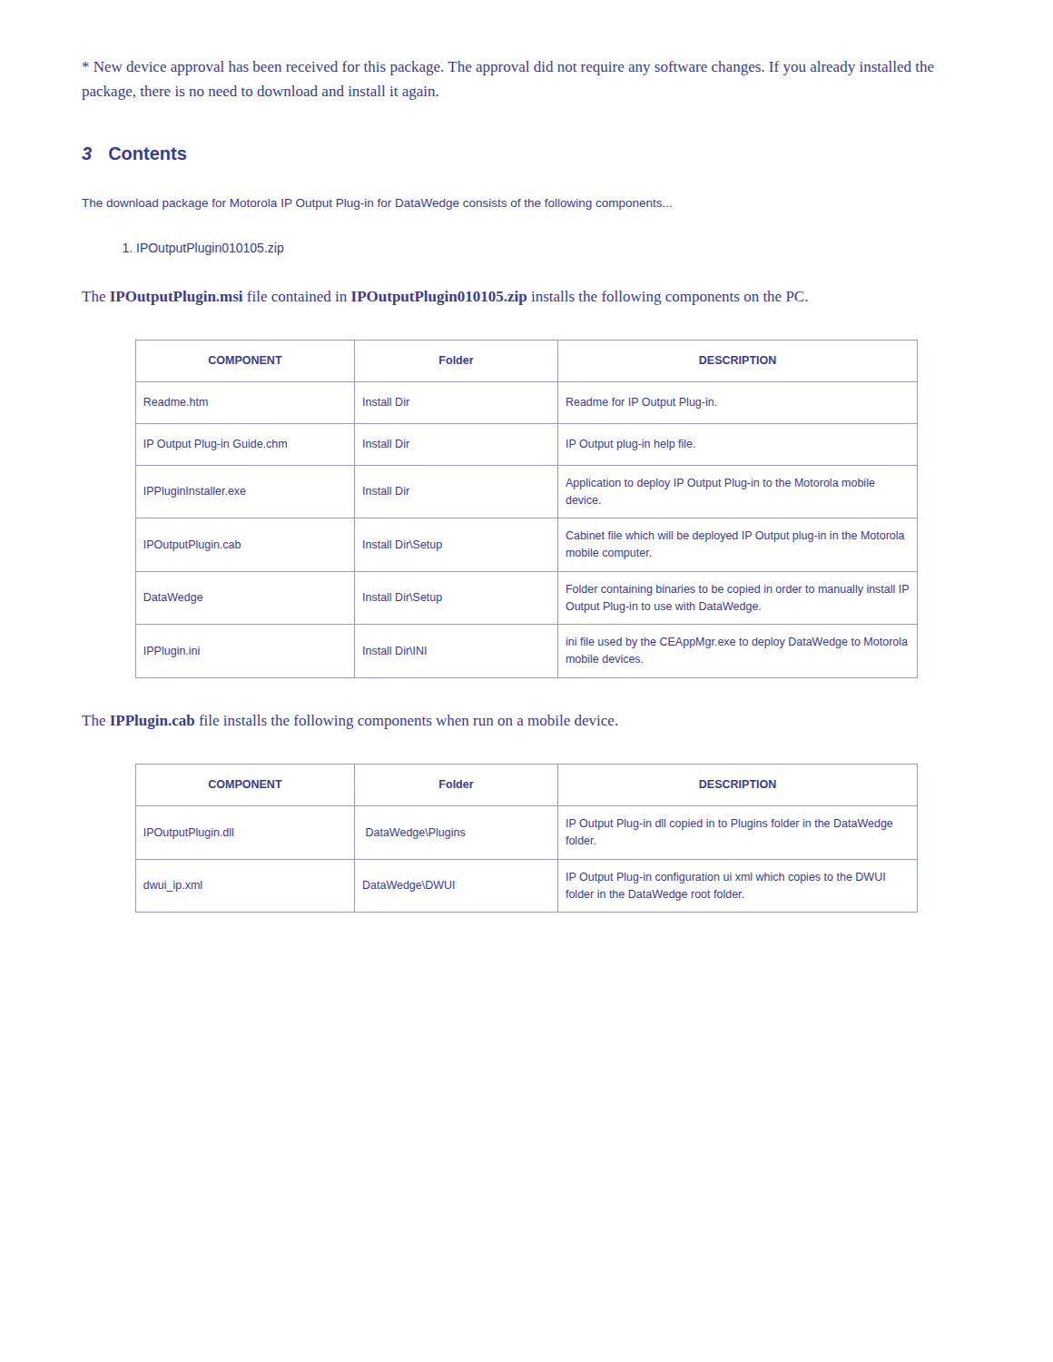* New device approval has been received for this package. The approval did not require any software changes. If you already installed the package, there is no need to download and install it again.
3 Contents
The download package for Motorola IP Output Plug-in for DataWedge consists of the following components...
IPOutputPlugin010105.zip
The IPOutputPlugin.msi file contained in IPOutputPlugin010105.zip installs the following components on the PC.
| COMPONENT | Folder | DESCRIPTION |
| --- | --- | --- |
| Readme.htm | Install Dir | Readme for IP Output Plug-in. |
| IP Output Plug-in Guide.chm | Install Dir | IP Output plug-in help file. |
| IPPluginInstaller.exe | Install Dir | Application to deploy IP Output Plug-in to the Motorola mobile device. |
| IPOutputPlugin.cab | Install Dir\Setup | Cabinet file which will be deployed IP Output plug-in in the Motorola mobile computer. |
| DataWedge | Install Dir\Setup | Folder containing binaries to be copied in order to manually install IP Output Plug-in to use with DataWedge. |
| IPPlugin.ini | Install Dir\INI | ini file used by the CEAppMgr.exe to deploy DataWedge to Motorola mobile devices. |
The IPPlugin.cab file installs the following components when run on a mobile device.
| COMPONENT | Folder | DESCRIPTION |
| --- | --- | --- |
| IPOutputPlugin.dll | DataWedge\Plugins | IP Output Plug-in dll copied in to Plugins folder in the DataWedge folder. |
| dwui_ip.xml | DataWedge\DWUI | IP Output Plug-in configuration ui xml which copies to the DWUI folder in the DataWedge root folder. |